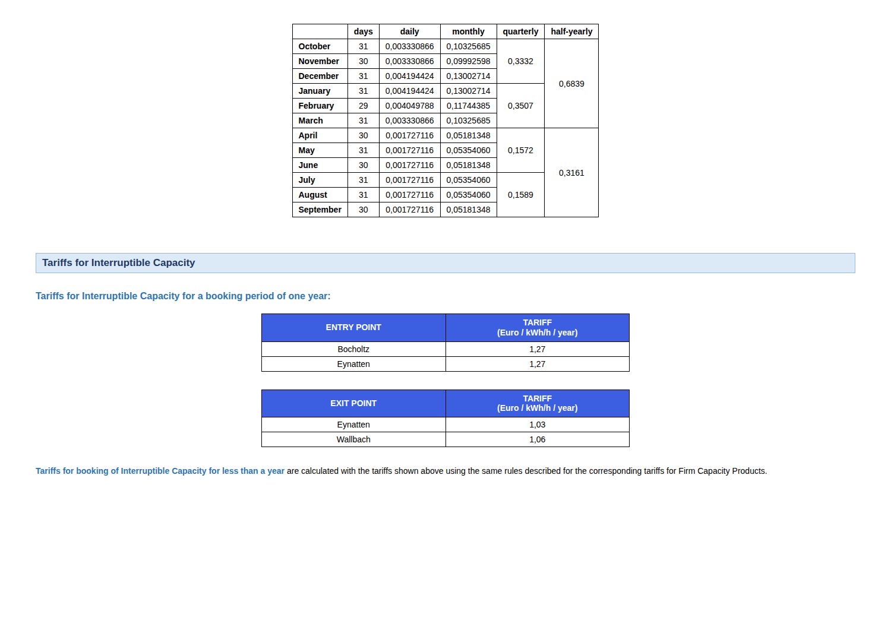| | days | daily | monthly | quarterly | half-yearly |
| --- | --- | --- | --- | --- | --- |
| October | 31 | 0,003330866 | 0,10325685 | 0,3332 | 0,6839 |
| November | 30 | 0,003330866 | 0,09992598 |
| December | 31 | 0,004194424 | 0,13002714 |
| January | 31 | 0,004194424 | 0,13002714 | 0,3507 |
| February | 29 | 0,004049788 | 0,11744385 |
| March | 31 | 0,003330866 | 0,10325685 |
| April | 30 | 0,001727116 | 0,05181348 | 0,1572 | 0,3161 |
| May | 31 | 0,001727116 | 0,05354060 |
| June | 30 | 0,001727116 | 0,05181348 |
| July | 31 | 0,001727116 | 0,05354060 | 0,1589 |
| August | 31 | 0,001727116 | 0,05354060 |
| September | 30 | 0,001727116 | 0,05181348 |
Tariffs for Interruptible Capacity
Tariffs for Interruptible Capacity for a booking period of one year:
| ENTRY POINT | TARIFF (Euro / kWh/h / year) |
| --- | --- |
| Bocholtz | 1,27 |
| Eynatten | 1,27 |
| EXIT POINT | TARIFF (Euro / kWh/h / year) |
| --- | --- |
| Eynatten | 1,03 |
| Wallbach | 1,06 |
Tariffs for booking of Interruptible Capacity for less than a year are calculated with the tariffs shown above using the same rules described for the corresponding tariffs for Firm Capacity Products.